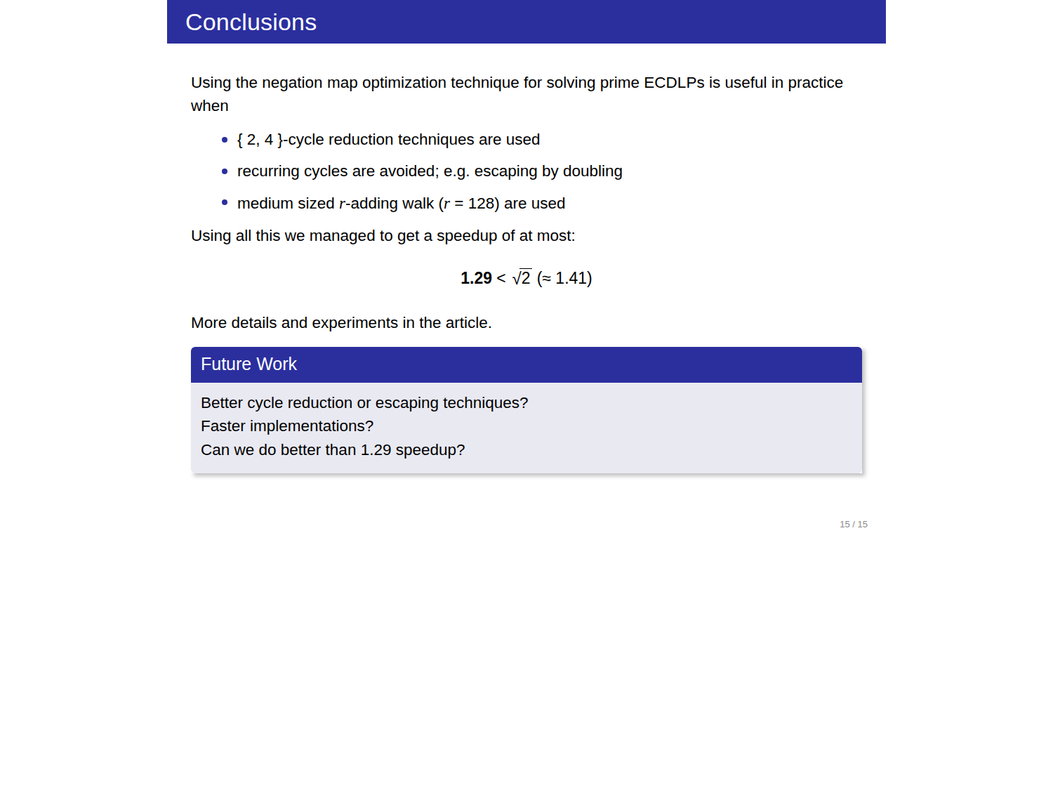Conclusions
Using the negation map optimization technique for solving prime ECDLPs is useful in practice when
{ 2, 4 }-cycle reduction techniques are used
recurring cycles are avoided; e.g. escaping by doubling
medium sized r-adding walk (r = 128) are used
Using all this we managed to get a speedup of at most:
1.29 < √2 (≈ 1.41)
More details and experiments in the article.
Future Work
Better cycle reduction or escaping techniques?
Faster implementations?
Can we do better than 1.29 speedup?
15 / 15